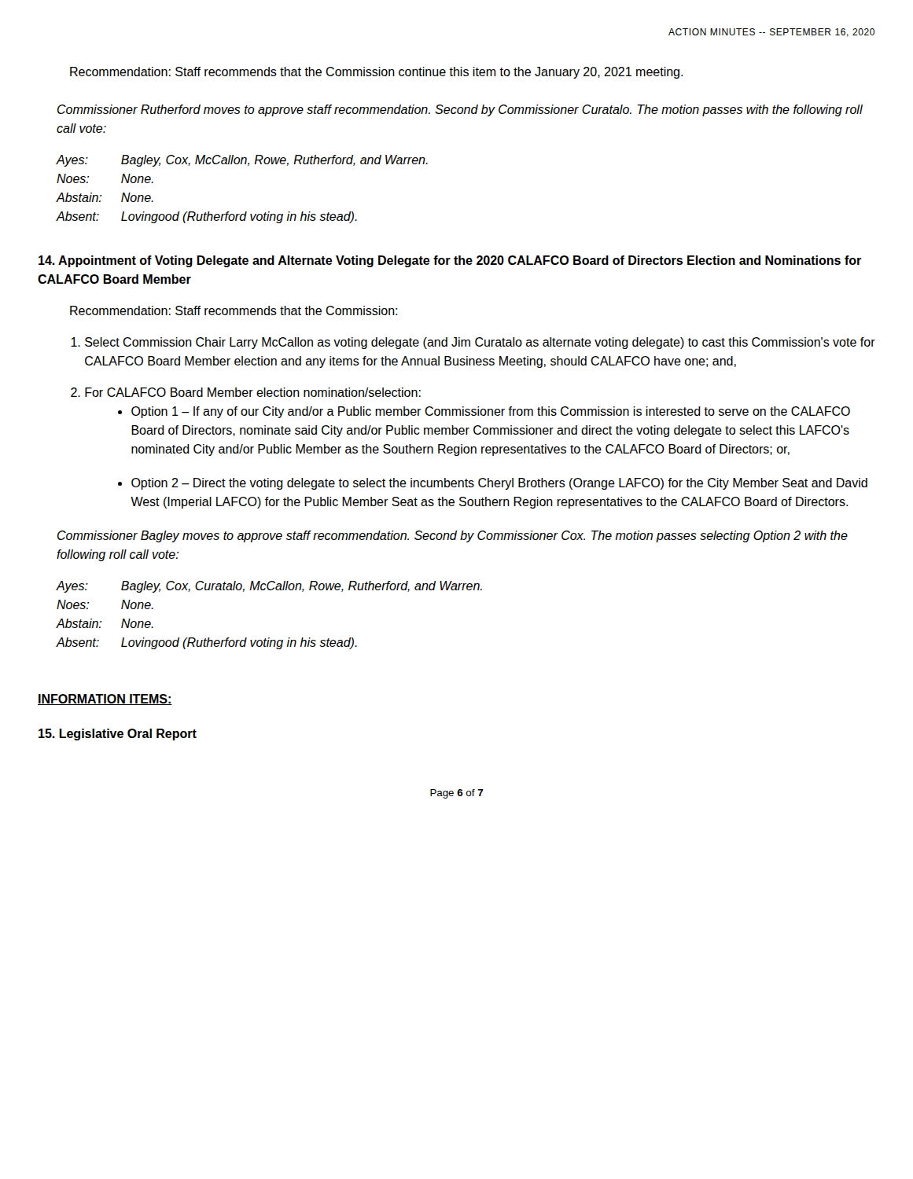ACTION MINUTES -- SEPTEMBER 16, 2020
Recommendation: Staff recommends that the Commission continue this item to the January 20, 2021 meeting.
Commissioner Rutherford moves to approve staff recommendation. Second by Commissioner Curatalo. The motion passes with the following roll call vote:
| Ayes: | Bagley, Cox, McCallon, Rowe, Rutherford, and Warren. |
| Noes: | None. |
| Abstain: | None. |
| Absent: | Lovingood (Rutherford voting in his stead). |
14. Appointment of Voting Delegate and Alternate Voting Delegate for the 2020 CALAFCO Board of Directors Election and Nominations for CALAFCO Board Member
Recommendation: Staff recommends that the Commission:
Select Commission Chair Larry McCallon as voting delegate (and Jim Curatalo as alternate voting delegate) to cast this Commission's vote for CALAFCO Board Member election and any items for the Annual Business Meeting, should CALAFCO have one; and,
For CALAFCO Board Member election nomination/selection:
Option 1 – If any of our City and/or a Public member Commissioner from this Commission is interested to serve on the CALAFCO Board of Directors, nominate said City and/or Public member Commissioner and direct the voting delegate to select this LAFCO's nominated City and/or Public Member as the Southern Region representatives to the CALAFCO Board of Directors; or,
Option 2 – Direct the voting delegate to select the incumbents Cheryl Brothers (Orange LAFCO) for the City Member Seat and David West (Imperial LAFCO) for the Public Member Seat as the Southern Region representatives to the CALAFCO Board of Directors.
Commissioner Bagley moves to approve staff recommendation. Second by Commissioner Cox. The motion passes selecting Option 2 with the following roll call vote:
| Ayes: | Bagley, Cox, Curatalo, McCallon, Rowe, Rutherford, and Warren. |
| Noes: | None. |
| Abstain: | None. |
| Absent: | Lovingood (Rutherford voting in his stead). |
INFORMATION ITEMS:
15. Legislative Oral Report
Page 6 of 7